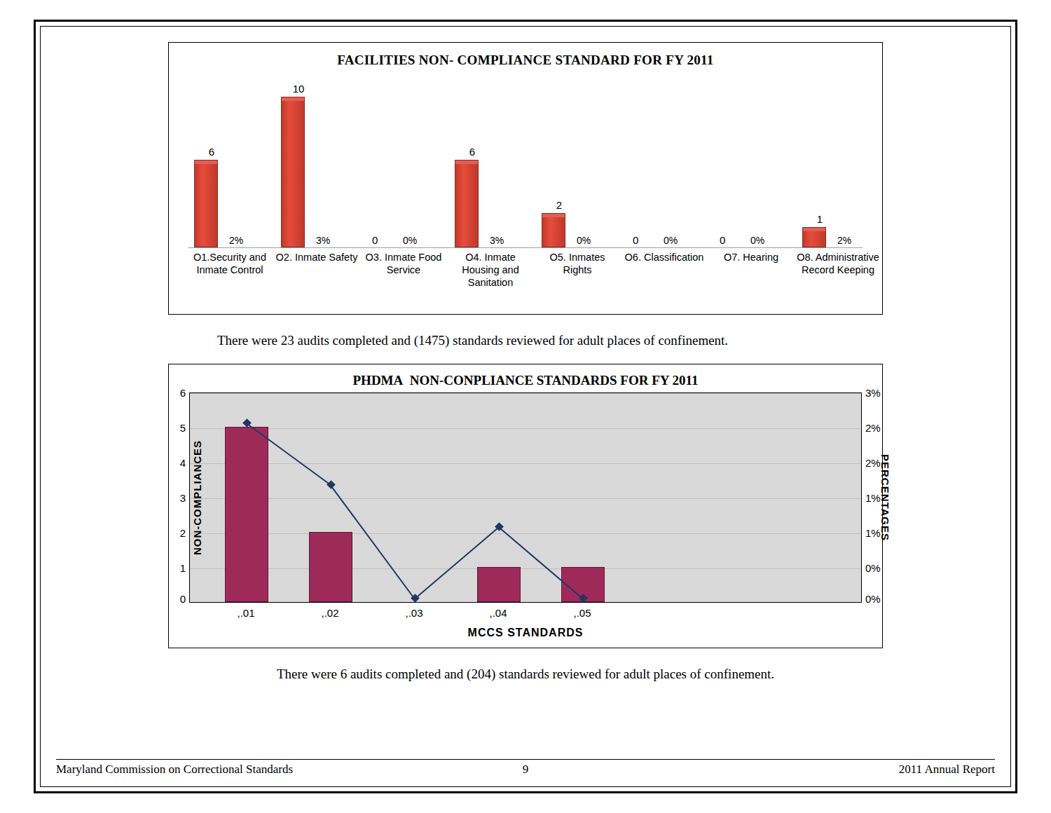FACILITIES NON- COMPLIANCE STANDARD FOR FY 2011
6
2%
10
3%
0
0%
6
3%
2
0%
0
0%
0
0%
1
2%
O1.Security and Inmate Control
O2. Inmate Safety
O3. Inmate Food Service
O4. Inmate Housing and Sanitation
O5. Inmates Rights
O6. Classification
O7. Hearing
O8. Administrative Record Keeping
There were 23 audits completed and (1475) standards reviewed for adult places of confinement.
PHDMA NON-CONPLIANCE STANDARDS FOR FY 2011
6
5
4
3
2
1
0
3%
2%
2%
1%
1%
0%
0%
NON-COMPLIANCES
PERCENTAGES
,.01
,.02
,.03
,.04
,.05
MCCS STANDARDS
There were 6 audits completed and (204) standards reviewed for adult places of confinement.
Maryland Commission on Correctional Standards
9
2011 Annual Report